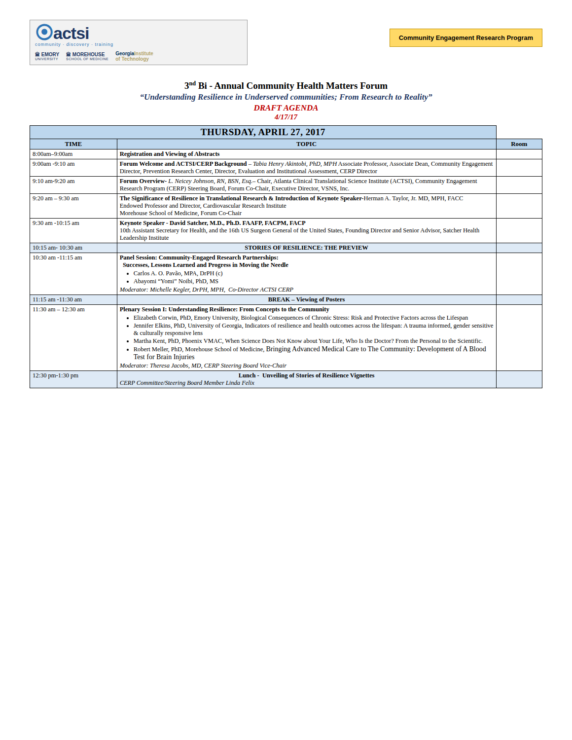⦿actsi
community · discovery · training
🏛 EMORYUNIVERSITY
🏛 MOREHOUSESCHOOL OF MEDICINE
GeorgiaInstitute
of Technology
Community Engagement Research Program
3nd Bi - Annual Community Health Matters Forum
“Understanding Resilience in Underserved communities; From Research to Reality”
DRAFT AGENDA
4/17/17
| THURSDAY, APRIL 27, 2017 | |
| TIME | TOPIC | Room |
| 8:00am–9:00am | Registration and Viewing of Abstracts | |
| 9:00am -9:10 am | Forum Welcome and ACTSI/CERP Background – Tabia Henry Akintobi, PhD, MPH Associate Professor, Associate Dean, Community Engagement Director, Prevention Research Center, Director, Evaluation and Institutional Assessment, CERP Director | |
| 9:10 am-9:20 am | Forum Overview- L. Neicey Johnson, RN, BSN, Esq. – Chair, Atlanta Clinical Translational Science Institute (ACTSI), Community Engagement Research Program (CERP) Steering Board, Forum Co-Chair, Executive Director, VSNS, Inc. | |
| 9:20 am – 9:30 am | The Significance of Resilience in Translational Research & Introduction of Keynote Speaker- Herman A. Taylor, Jr. MD, MPH, FACC Endowed Professor and Director, Cardiovascular Research Institute Morehouse School of Medicine, Forum Co-Chair | |
| 9:30 am -10:15 am | Keynote Speaker - David Satcher, M.D., Ph.D. FAAFP, FACPM, FACP 10th Assistant Secretary for Health, and the 16th US Surgeon General of the United States, Founding Director and Senior Advisor, Satcher Health Leadership Institute | |
| 10:15 am- 10:30 am | STORIES OF RESILIENCE: THE PREVIEW | |
| 10:30 am -11:15 am | Panel Session: Community-Engaged Research Partnerships: Successes, Lessons Learned and Progress in Moving the Needle Carlos A. O. Pavão, MPA, DrPH (c) Abayomi “Yomi” Noibi, PhD, MS Moderator: Michelle Kegler, DrPH, MPH, Co-Director ACTSI CERP | |
| 11:15 am -11:30 am | BREAK – Viewing of Posters | |
| 11:30 am – 12:30 am | Plenary Session I: Understanding Resilience: From Concepts to the Community Elizabeth Corwin, PhD, Emory University, Biological Consequences of Chronic Stress: Risk and Protective Factors across the Lifespan Jennifer Elkins, PhD, University of Georgia, Indicators of resilience and health outcomes across the lifespan: A trauma informed, gender sensitive & culturally responsive lens Martha Kent, PhD, Phoenix VMAC, When Science Does Not Know about Your Life, Who Is the Doctor? From the Personal to the Scientific. Robert Meller, PhD, Morehouse School of Medicine, Bringing Advanced Medical Care to The Community: Development of A Blood Test for Brain Injuries Moderator: Theresa Jacobs, MD, CERP Steering Board Vice-Chair | |
| 12:30 pm-1:30 pm | Lunch - Unveiling of Stories of Resilience Vignettes CERP Committee/Steering Board Member Linda Felix | |